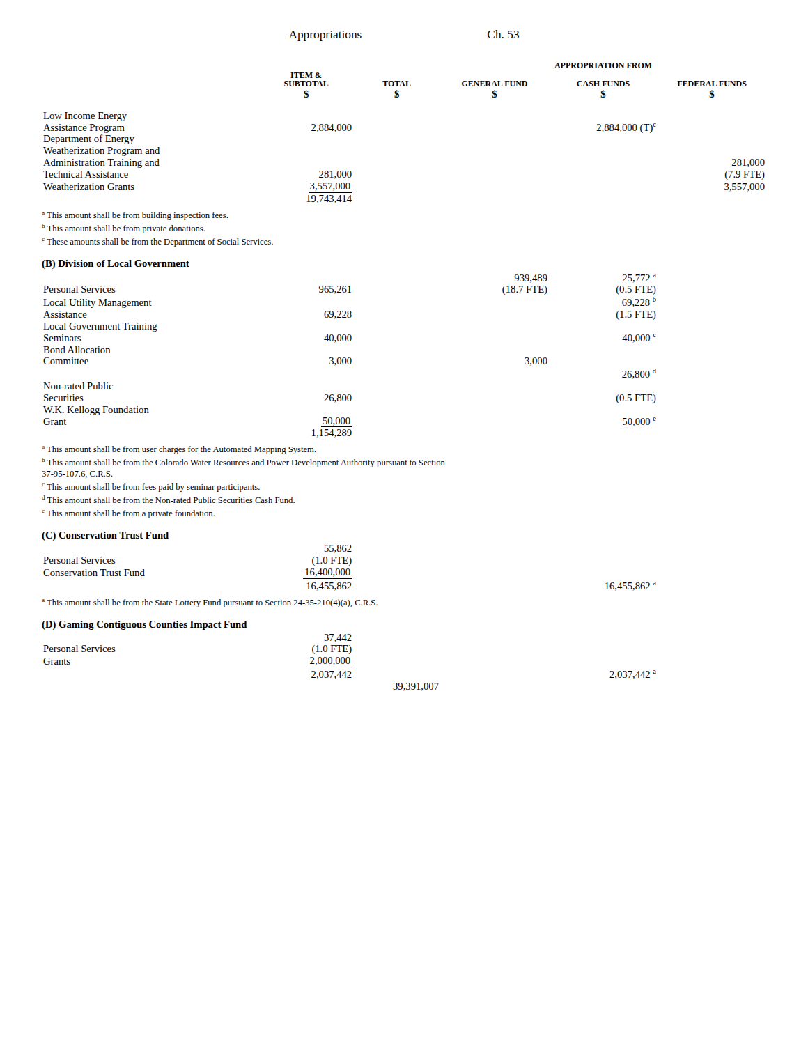Appropriations Ch. 53
| | | | APPROPRIATION FROM |
| | ITEM & SUBTOTAL | TOTAL | GENERAL FUND | CASH FUNDS | FEDERAL FUNDS |
| | $ | $ | $ | $ | $ |
| Low Income Energy Assistance Program | 2,884,000 | | | 2,884,000 (T) c | |
| Department of Energy Weatherization Program and Administration Training and Technical Assistance | 281,000 | | | | 281,000 (7.9 FTE) |
| Weatherization Grants | 3,557,000 | | | | 3,557,000 |
| | 19,743,414 | | | | |
a This amount shall be from building inspection fees.
b This amount shall be from private donations.
c These amounts shall be from the Department of Social Services.
(B) Division of Local Government
| Personal Services | 965,261 | | 939,489 (18.7 FTE) | 25,772 a (0.5 FTE) | |
| Local Utility Management Assistance | 69,228 | | | 69,228 b (1.5 FTE) | |
| Local Government Training Seminars | 40,000 | | | 40,000 c | |
| Bond Allocation Committee | 3,000 | | 3,000 | | |
| Non-rated Public Securities | 26,800 | | | 26,800 d (0.5 FTE) | |
| W.K. Kellogg Foundation Grant | 50,000 | | | 50,000 e | |
| | 1,154,289 | | | | |
a This amount shall be from user charges for the Automated Mapping System.
b This amount shall be from the Colorado Water Resources and Power Development Authority pursuant to Section
37-95-107.6, C.R.S.
c This amount shall be from fees paid by seminar participants.
d This amount shall be from the Non-rated Public Securities Cash Fund.
e This amount shall be from a private foundation.
(C) Conservation Trust Fund
| Personal Services | 55,862 (1.0 FTE) | | | | |
| Conservation Trust Fund | 16,400,000 | | | | |
| | 16,455,862 | | | 16,455,862 a | |
a This amount shall be from the State Lottery Fund pursuant to Section 24-35-210(4)(a), C.R.S.
(D) Gaming Contiguous Counties Impact Fund
| Personal Services | 37,442 (1.0 FTE) | | | | |
| Grants | 2,000,000 | | | | |
| | 2,037,442 | | | 2,037,442 a | |
| | | 39,391,007 | | | |